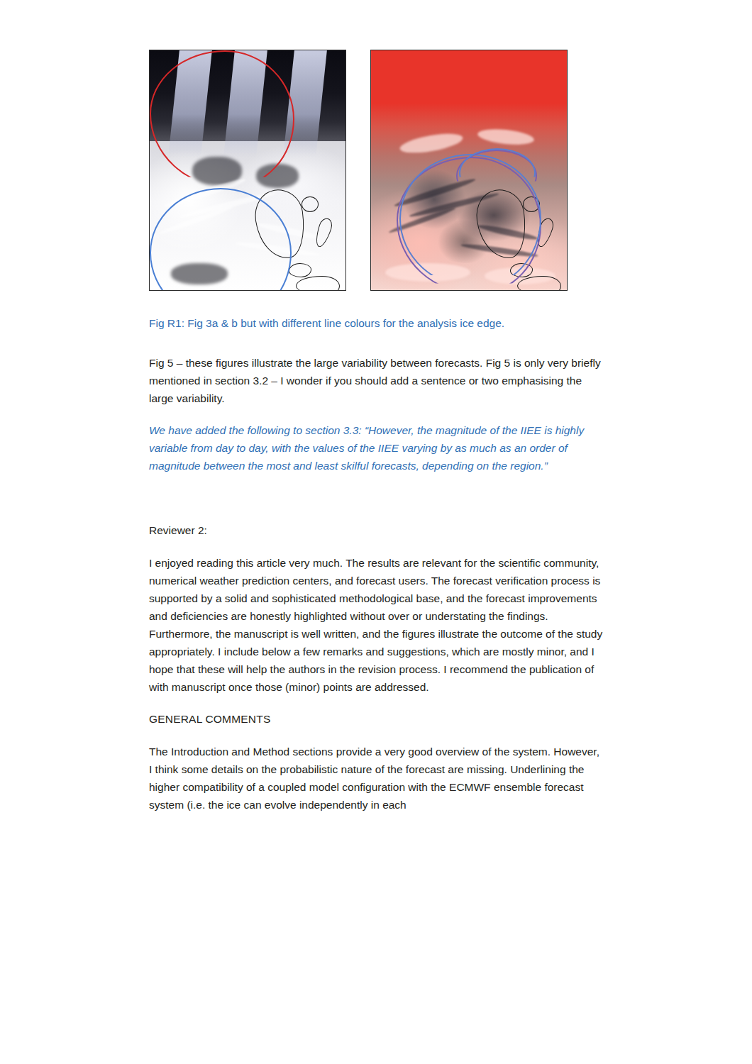Fig R1: Fig 3a & b but with different line colours for the analysis ice edge.
Fig 5 – these figures illustrate the large variability between forecasts. Fig 5 is only very briefly mentioned in section 3.2 – I wonder if you should add a sentence or two emphasising the large variability.
We have added the following to section 3.3: “However, the magnitude of the IIEE is highly variable from day to day, with the values of the IIEE varying by as much as an order of magnitude between the most and least skilful forecasts, depending on the region.”
Reviewer 2:
I enjoyed reading this article very much. The results are relevant for the scientific community, numerical weather prediction centers, and forecast users. The forecast verification process is supported by a solid and sophisticated methodological base, and the forecast improvements and deficiencies are honestly highlighted without over or understating the findings. Furthermore, the manuscript is well written, and the figures illustrate the outcome of the study appropriately. I include below a few remarks and suggestions, which are mostly minor, and I hope that these will help the authors in the revision process. I recommend the publication of with manuscript once those (minor) points are addressed.
GENERAL COMMENTS
The Introduction and Method sections provide a very good overview of the system. However, I think some details on the probabilistic nature of the forecast are missing. Underlining the higher compatibility of a coupled model configuration with the ECMWF ensemble forecast system (i.e. the ice can evolve independently in each